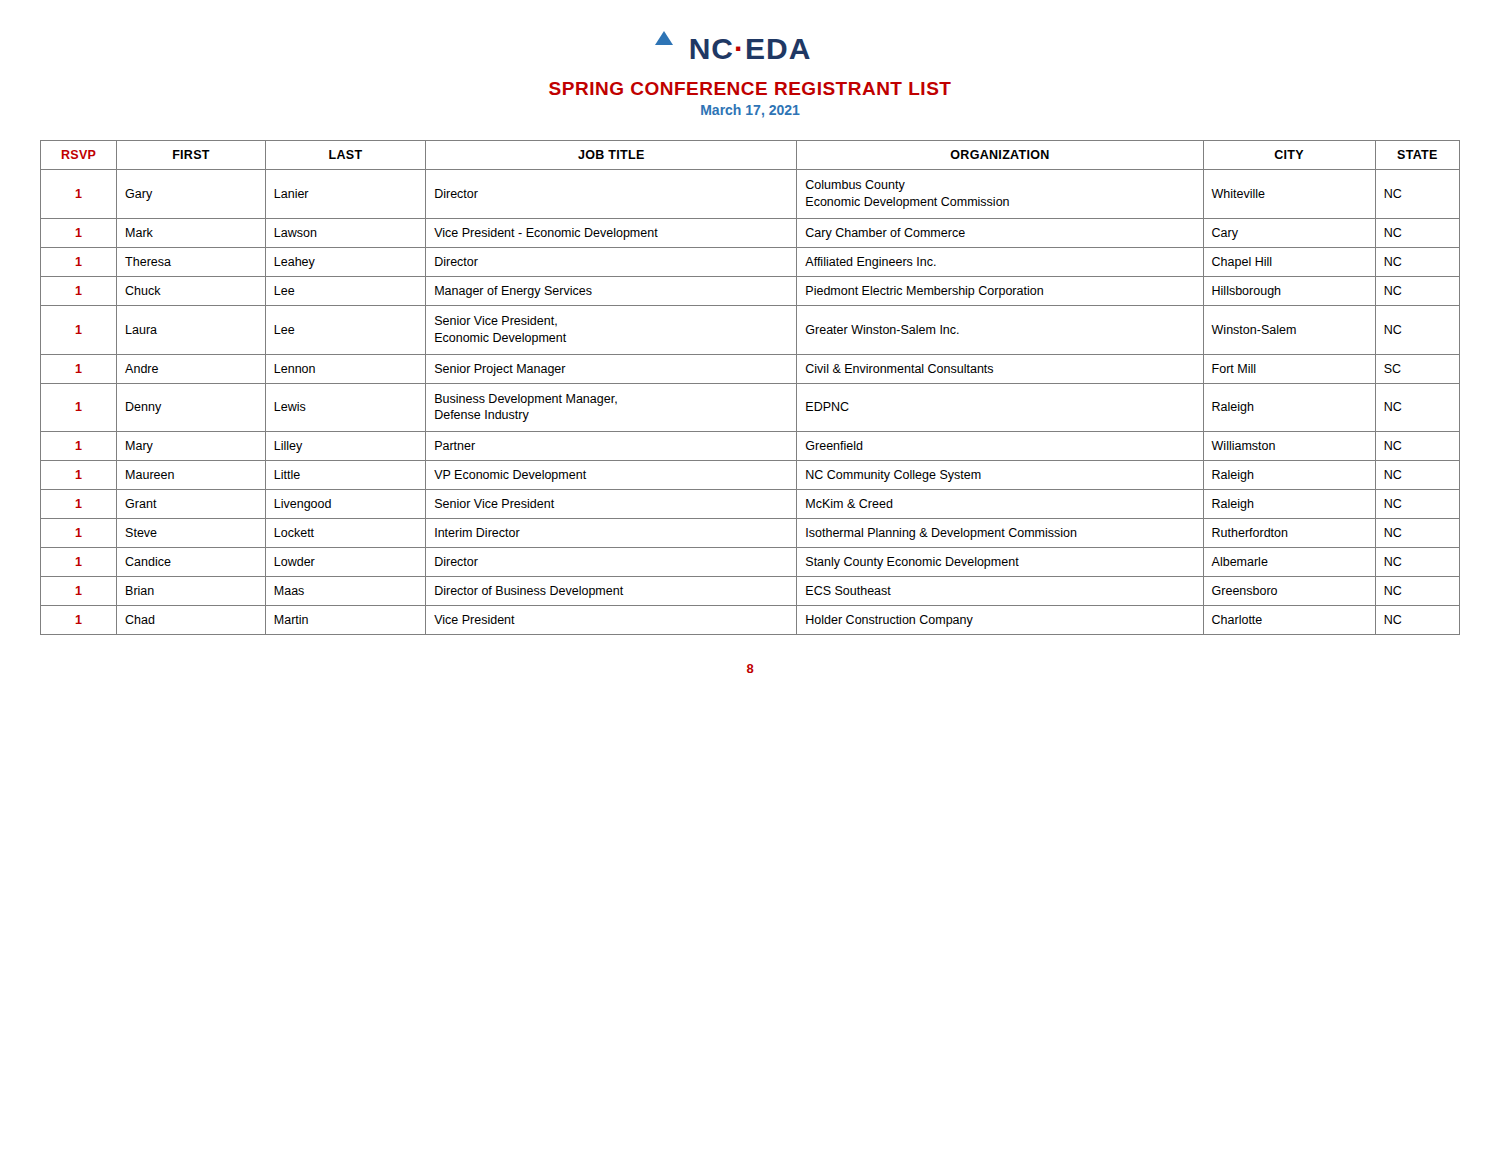NC·EDA
SPRING CONFERENCE REGISTRANT LIST
March 17, 2021
| RSVP | FIRST | LAST | JOB TITLE | ORGANIZATION | CITY | STATE |
| --- | --- | --- | --- | --- | --- | --- |
| 1 | Gary | Lanier | Director | Columbus County Economic Development Commission | Whiteville | NC |
| 1 | Mark | Lawson | Vice President - Economic Development | Cary Chamber of Commerce | Cary | NC |
| 1 | Theresa | Leahey | Director | Affiliated Engineers Inc. | Chapel Hill | NC |
| 1 | Chuck | Lee | Manager of Energy Services | Piedmont Electric Membership Corporation | Hillsborough | NC |
| 1 | Laura | Lee | Senior Vice President, Economic Development | Greater Winston-Salem Inc. | Winston-Salem | NC |
| 1 | Andre | Lennon | Senior Project Manager | Civil & Environmental Consultants | Fort Mill | SC |
| 1 | Denny | Lewis | Business Development Manager, Defense Industry | EDPNC | Raleigh | NC |
| 1 | Mary | Lilley | Partner | Greenfield | Williamston | NC |
| 1 | Maureen | Little | VP Economic Development | NC Community College System | Raleigh | NC |
| 1 | Grant | Livengood | Senior Vice President | McKim & Creed | Raleigh | NC |
| 1 | Steve | Lockett | Interim Director | Isothermal Planning & Development Commission | Rutherfordton | NC |
| 1 | Candice | Lowder | Director | Stanly County Economic Development | Albemarle | NC |
| 1 | Brian | Maas | Director of Business Development | ECS Southeast | Greensboro | NC |
| 1 | Chad | Martin | Vice President | Holder Construction Company | Charlotte | NC |
8